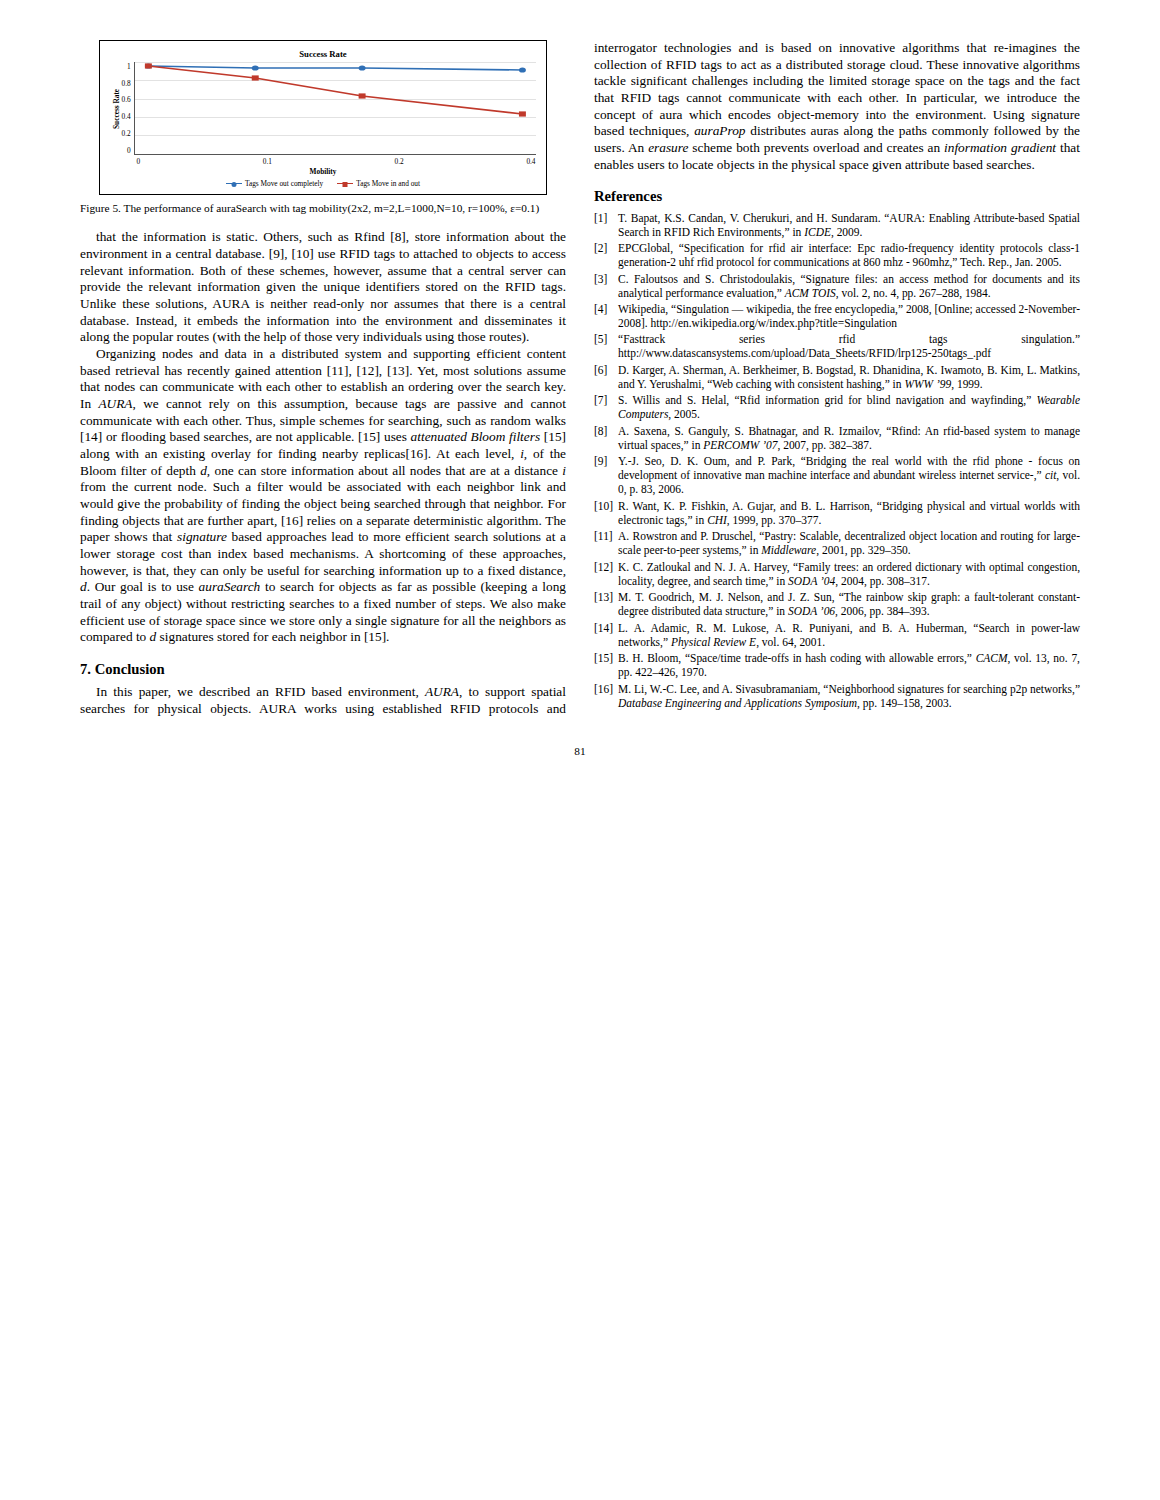Success Rate
Success Rate
1
0.8
0.6
0.4
0.2
0
00.10.20.4
Mobility
Tags Move out completely Tags Move in and out
Figure 5. The performance of auraSearch with tag mobility(2x2, m=2,L=1000,N=10, r=100%, ε=0.1)
that the information is static. Others, such as Rfind [8], store information about the environment in a central database. [9], [10] use RFID tags to attached to objects to access relevant information. Both of these schemes, however, assume that a central server can provide the relevant information given the unique identifiers stored on the RFID tags. Unlike these solutions, AURA is neither read-only nor assumes that there is a central database. Instead, it embeds the information into the environment and disseminates it along the popular routes (with the help of those very individuals using those routes).
Organizing nodes and data in a distributed system and supporting efficient content based retrieval has recently gained attention [11], [12], [13]. Yet, most solutions assume that nodes can communicate with each other to establish an ordering over the search key. In AURA, we cannot rely on this assumption, because tags are passive and cannot communicate with each other. Thus, simple schemes for searching, such as random walks [14] or flooding based searches, are not applicable. [15] uses attenuated Bloom filters [15] along with an existing overlay for finding nearby replicas[16]. At each level, i, of the Bloom filter of depth d, one can store information about all nodes that are at a distance i from the current node. Such a filter would be associated with each neighbor link and would give the probability of finding the object being searched through that neighbor. For finding objects that are further apart, [16] relies on a separate deterministic algorithm. The paper shows that signature based approaches lead to more efficient search solutions at a lower storage cost than index based mechanisms. A shortcoming of these approaches, however, is that, they can only be useful for searching information up to a fixed distance, d. Our goal is to use auraSearch to search for objects as far as possible (keeping a long trail of any object) without restricting searches to a fixed number of steps. We also make efficient use of storage space since we store only a single signature for all the neighbors as compared to d signatures stored for each neighbor in [15].
7. Conclusion
In this paper, we described an RFID based environment, AURA, to support spatial searches for physical objects. AURA works using established RFID protocols and interrogator technologies and is based on innovative algorithms that re-imagines the collection of RFID tags to act as a distributed storage cloud. These innovative algorithms tackle significant challenges including the limited storage space on the tags and the fact that RFID tags cannot communicate with each other. In particular, we introduce the concept of aura which encodes object-memory into the environment. Using signature based techniques, auraProp distributes auras along the paths commonly followed by the users. An erasure scheme both prevents overload and creates an information gradient that enables users to locate objects in the physical space given attribute based searches.
References
T. Bapat, K.S. Candan, V. Cherukuri, and H. Sundaram. “AURA: Enabling Attribute-based Spatial Search in RFID Rich Environments,” in ICDE, 2009.
EPCGlobal, “Specification for rfid air interface: Epc radio-frequency identity protocols class-1 generation-2 uhf rfid protocol for communications at 860 mhz - 960mhz,” Tech. Rep., Jan. 2005.
C. Faloutsos and S. Christodoulakis, “Signature files: an access method for documents and its analytical performance evaluation,” ACM TOIS, vol. 2, no. 4, pp. 267–288, 1984.
Wikipedia, “Singulation — wikipedia, the free encyclopedia,” 2008, [Online; accessed 2-November-2008]. http://en.wikipedia.org/w/index.php?title=Singulation
“Fasttrack series rfid tags singulation.” http://www.datascansystems.com/upload/Data_Sheets/RFID/lrp125-250tags_.pdf
D. Karger, A. Sherman, A. Berkheimer, B. Bogstad, R. Dhanidina, K. Iwamoto, B. Kim, L. Matkins, and Y. Yerushalmi, “Web caching with consistent hashing,” in WWW ’99, 1999.
S. Willis and S. Helal, “Rfid information grid for blind navigation and wayfinding,” Wearable Computers, 2005.
A. Saxena, S. Ganguly, S. Bhatnagar, and R. Izmailov, “Rfind: An rfid-based system to manage virtual spaces,” in PERCOMW ’07, 2007, pp. 382–387.
Y.-J. Seo, D. K. Oum, and P. Park, “Bridging the real world with the rfid phone - focus on development of innovative man machine interface and abundant wireless internet service-,” cit, vol. 0, p. 83, 2006.
R. Want, K. P. Fishkin, A. Gujar, and B. L. Harrison, “Bridging physical and virtual worlds with electronic tags,” in CHI, 1999, pp. 370–377.
A. Rowstron and P. Druschel, “Pastry: Scalable, decentralized object location and routing for large-scale peer-to-peer systems,” in Middleware, 2001, pp. 329–350.
K. C. Zatloukal and N. J. A. Harvey, “Family trees: an ordered dictionary with optimal congestion, locality, degree, and search time,” in SODA ’04, 2004, pp. 308–317.
M. T. Goodrich, M. J. Nelson, and J. Z. Sun, “The rainbow skip graph: a fault-tolerant constant-degree distributed data structure,” in SODA ’06, 2006, pp. 384–393.
L. A. Adamic, R. M. Lukose, A. R. Puniyani, and B. A. Huberman, “Search in power-law networks,” Physical Review E, vol. 64, 2001.
B. H. Bloom, “Space/time trade-offs in hash coding with allowable errors,” CACM, vol. 13, no. 7, pp. 422–426, 1970.
M. Li, W.-C. Lee, and A. Sivasubramaniam, “Neighborhood signatures for searching p2p networks,” Database Engineering and Applications Symposium, pp. 149–158, 2003.
81